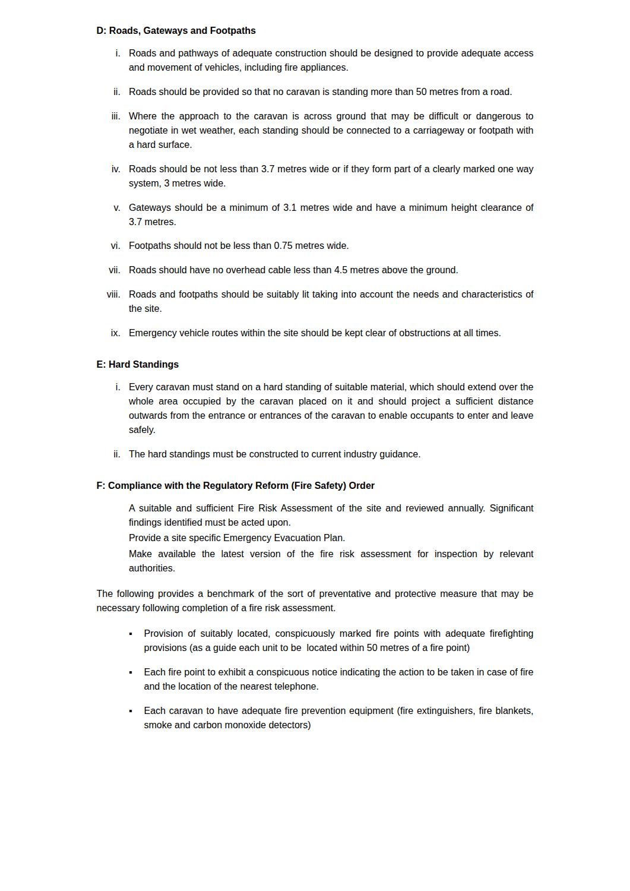D: Roads, Gateways and Footpaths
Roads and pathways of adequate construction should be designed to provide adequate access and movement of vehicles, including fire appliances.
Roads should be provided so that no caravan is standing more than 50 metres from a road.
Where the approach to the caravan is across ground that may be difficult or dangerous to negotiate in wet weather, each standing should be connected to a carriageway or footpath with a hard surface.
Roads should be not less than 3.7 metres wide or if they form part of a clearly marked one way system, 3 metres wide.
Gateways should be a minimum of 3.1 metres wide and have a minimum height clearance of 3.7 metres.
Footpaths should not be less than 0.75 metres wide.
Roads should have no overhead cable less than 4.5 metres above the ground.
Roads and footpaths should be suitably lit taking into account the needs and characteristics of the site.
Emergency vehicle routes within the site should be kept clear of obstructions at all times.
E: Hard Standings
Every caravan must stand on a hard standing of suitable material, which should extend over the whole area occupied by the caravan placed on it and should project a sufficient distance outwards from the entrance or entrances of the caravan to enable occupants to enter and leave safely.
The hard standings must be constructed to current industry guidance.
F: Compliance with the Regulatory Reform (Fire Safety) Order
A suitable and sufficient Fire Risk Assessment of the site and reviewed annually. Significant findings identified must be acted upon.
Provide a site specific Emergency Evacuation Plan.
Make available the latest version of the fire risk assessment for inspection by relevant authorities.
The following provides a benchmark of the sort of preventative and protective measure that may be necessary following completion of a fire risk assessment.
Provision of suitably located, conspicuously marked fire points with adequate firefighting provisions (as a guide each unit to be located within 50 metres of a fire point)
Each fire point to exhibit a conspicuous notice indicating the action to be taken in case of fire and the location of the nearest telephone.
Each caravan to have adequate fire prevention equipment (fire extinguishers, fire blankets, smoke and carbon monoxide detectors)